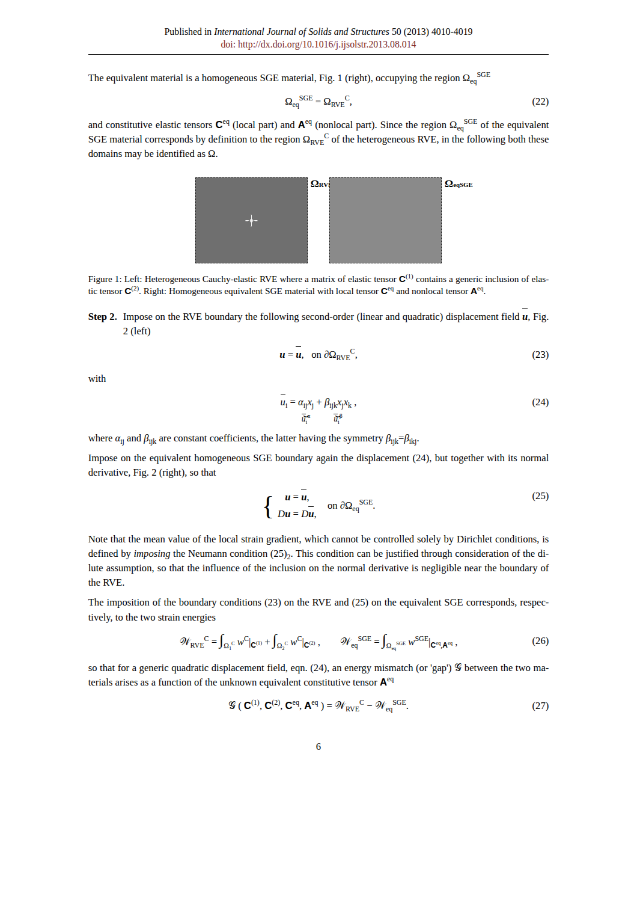Published in International Journal of Solids and Structures 50 (2013) 4010-4019
doi: http://dx.doi.org/10.1016/j.ijsolstr.2013.08.014
The equivalent material is a homogeneous SGE material, Fig. 1 (right), occupying the region ΩeqSGE
ΩeqSGE = ΩRVEC, (22)
and constitutive elastic tensors Ceq (local part) and Aeq (nonlocal part). Since the region ΩeqSGE of the equivalent SGE material corresponds by definition to the region ΩRVEC of the heterogeneous RVE, in the following both these domains may be identified as Ω.
ΩRVE C
Ωeq SGE
Figure 1: Left: Heterogeneous Cauchy-elastic RVE where a matrix of elastic tensor C(1) contains a generic inclusion of elastic tensor C(2). Right: Homogeneous equivalent SGE material with local tensor Ceq and nonlocal tensor Aeq.
Step 2.
Impose on the RVE boundary the following second-order (linear and quadratic) displacement field u, Fig. 2 (left)
u = u, on ∂ΩRVEC, (23)
with
ui = αijxj ⏟ uiα + βijkxjxk ⏟ uiβ , (24)
where αij and βijk are constant coefficients, the latter having the symmetry βijk=βikj.
Impose on the equivalent homogeneous SGE boundary again the displacement (24), but together with its normal derivative, Fig. 2 (right), so that
{
u = u,
Du = Du,
on ∂ΩeqSGE. (25)
Note that the mean value of the local strain gradient, which cannot be controlled solely by Dirichlet conditions, is defined by imposing the Neumann condition (25)2. This condition can be justified through consideration of the dilute assumption, so that the influence of the inclusion on the normal derivative is negligible near the boundary of the RVE.
The imposition of the boundary conditions (23) on the RVE and (25) on the equivalent SGE corresponds, respectively, to the two strain energies
𝒲RVEC = ∫Ω1C wC|C(1) + ∫Ω2C wC|C(2) , 𝒲eqSGE = ∫ΩeqSGE wSGE|Ceq,Aeq , (26)
so that for a generic quadratic displacement field, eqn. (24), an energy mismatch (or 'gap') 𝒢 between the two materials arises as a function of the unknown equivalent constitutive tensor Aeq
𝒢 ( C(1), C(2), Ceq, Aeq ) = 𝒲RVEC − 𝒲eqSGE. (27)
6